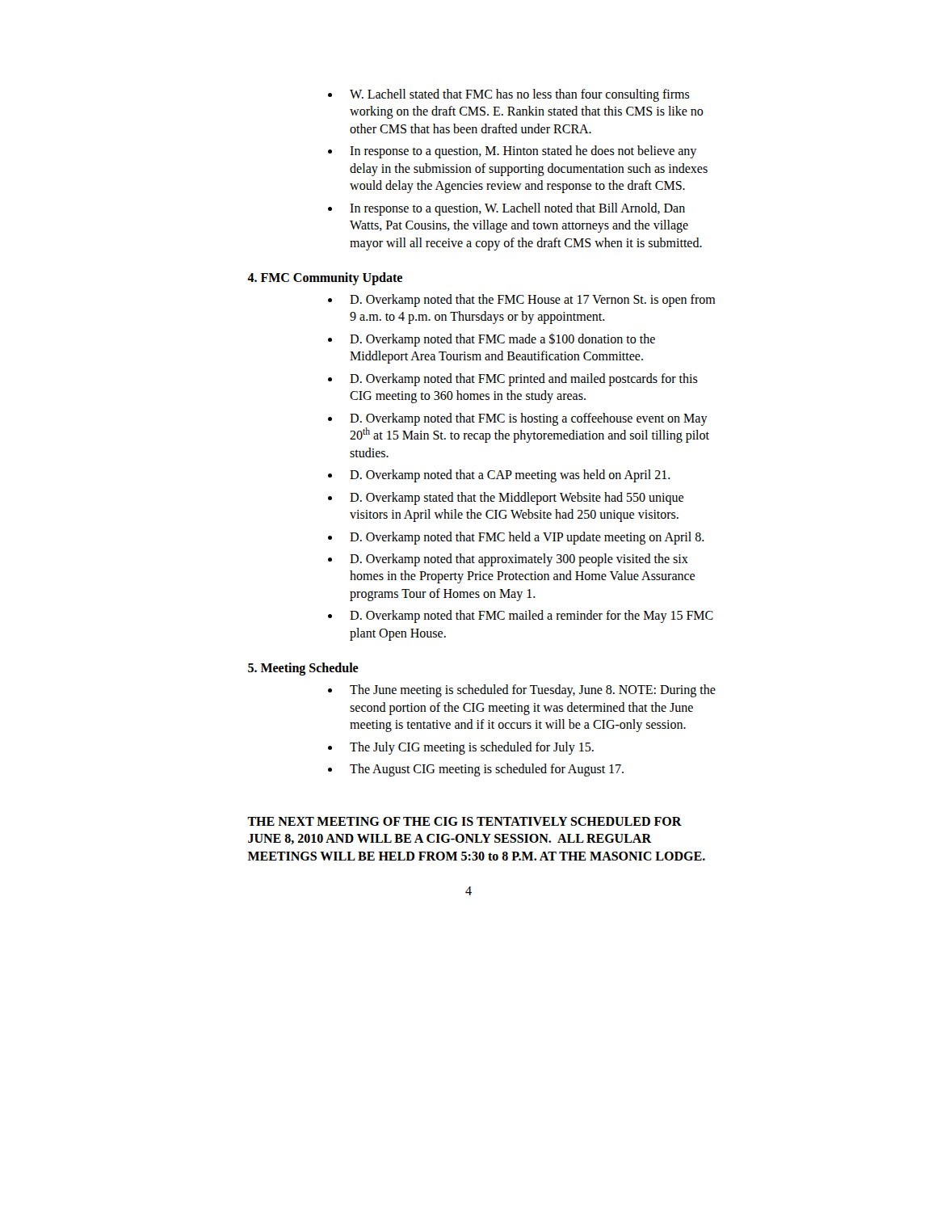W. Lachell stated that FMC has no less than four consulting firms working on the draft CMS. E. Rankin stated that this CMS is like no other CMS that has been drafted under RCRA.
In response to a question, M. Hinton stated he does not believe any delay in the submission of supporting documentation such as indexes would delay the Agencies review and response to the draft CMS.
In response to a question, W. Lachell noted that Bill Arnold, Dan Watts, Pat Cousins, the village and town attorneys and the village mayor will all receive a copy of the draft CMS when it is submitted.
4. FMC Community Update
D. Overkamp noted that the FMC House at 17 Vernon St. is open from 9 a.m. to 4 p.m. on Thursdays or by appointment.
D. Overkamp noted that FMC made a $100 donation to the Middleport Area Tourism and Beautification Committee.
D. Overkamp noted that FMC printed and mailed postcards for this CIG meeting to 360 homes in the study areas.
D. Overkamp noted that FMC is hosting a coffeehouse event on May 20th at 15 Main St. to recap the phytoremediation and soil tilling pilot studies.
D. Overkamp noted that a CAP meeting was held on April 21.
D. Overkamp stated that the Middleport Website had 550 unique visitors in April while the CIG Website had 250 unique visitors.
D. Overkamp noted that FMC held a VIP update meeting on April 8.
D. Overkamp noted that approximately 300 people visited the six homes in the Property Price Protection and Home Value Assurance programs Tour of Homes on May 1.
D. Overkamp noted that FMC mailed a reminder for the May 15 FMC plant Open House.
5. Meeting Schedule
The June meeting is scheduled for Tuesday, June 8. NOTE: During the second portion of the CIG meeting it was determined that the June meeting is tentative and if it occurs it will be a CIG-only session.
The July CIG meeting is scheduled for July 15.
The August CIG meeting is scheduled for August 17.
THE NEXT MEETING OF THE CIG IS TENTATIVELY SCHEDULED FOR JUNE 8, 2010 AND WILL BE A CIG-ONLY SESSION. ALL REGULAR MEETINGS WILL BE HELD FROM 5:30 to 8 P.M. AT THE MASONIC LODGE.
4